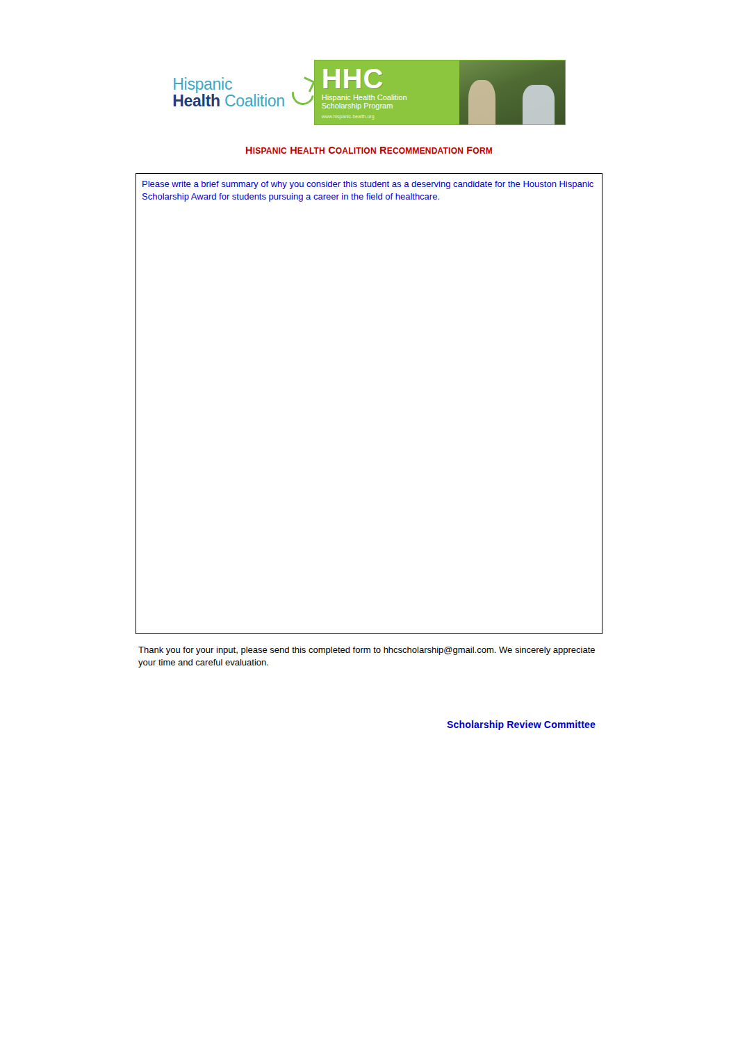Hispanic Health Coalition
HHC
Hispanic Health Coalition
Scholarship Program
www.hispanic-health.org
HISPANIC HEALTH COALITION RECOMMENDATION FORM
Please write a brief summary of why you consider this student as a deserving candidate for the Houston Hispanic Scholarship Award for students pursuing a career in the field of healthcare.
Thank you for your input, please send this completed form to hhcscholarship@gmail.com. We sincerely appreciate your time and careful evaluation.
Scholarship Review Committee